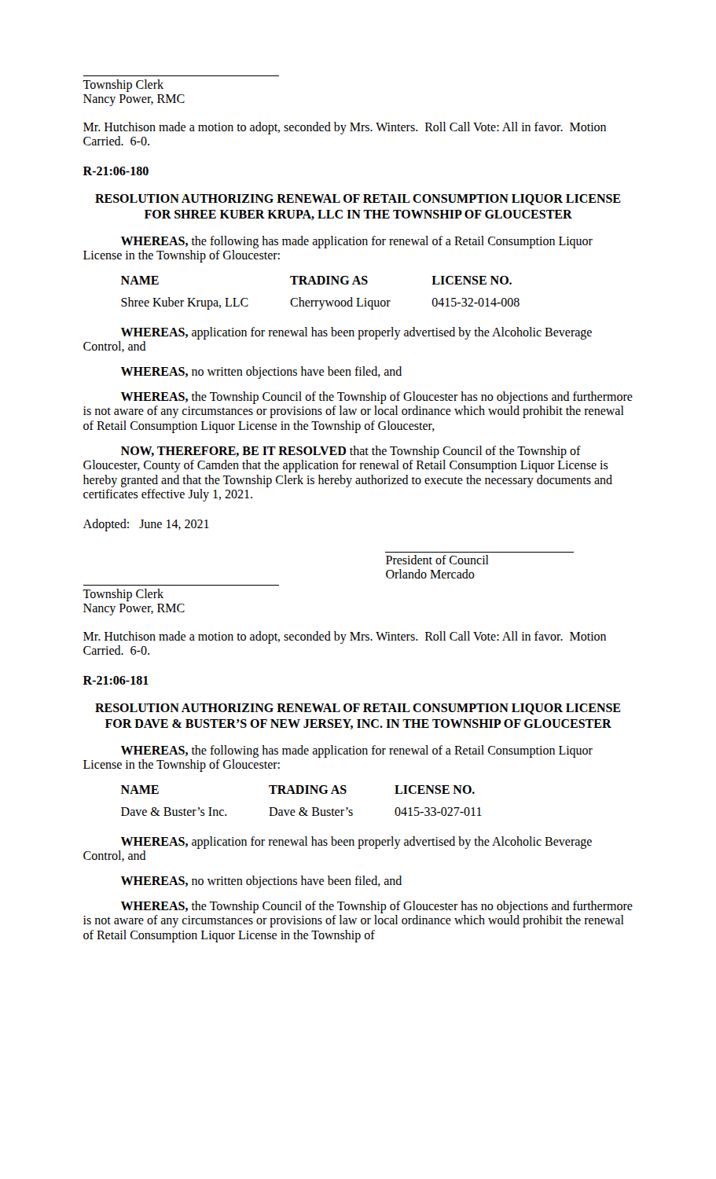Township Clerk
Nancy Power, RMC
Mr. Hutchison made a motion to adopt, seconded by Mrs. Winters. Roll Call Vote: All in favor. Motion Carried. 6-0.
R-21:06-180
RESOLUTION AUTHORIZING RENEWAL OF RETAIL CONSUMPTION LIQUOR LICENSE FOR SHREE KUBER KRUPA, LLC IN THE TOWNSHIP OF GLOUCESTER
WHEREAS, the following has made application for renewal of a Retail Consumption Liquor License in the Township of Gloucester:
| NAME | TRADING AS | LICENSE NO. |
| --- | --- | --- |
| Shree Kuber Krupa, LLC | Cherrywood Liquor | 0415-32-014-008 |
WHEREAS, application for renewal has been properly advertised by the Alcoholic Beverage Control, and
WHEREAS, no written objections have been filed, and
WHEREAS, the Township Council of the Township of Gloucester has no objections and furthermore is not aware of any circumstances or provisions of law or local ordinance which would prohibit the renewal of Retail Consumption Liquor License in the Township of Gloucester,
NOW, THEREFORE, BE IT RESOLVED that the Township Council of the Township of Gloucester, County of Camden that the application for renewal of Retail Consumption Liquor License is hereby granted and that the Township Clerk is hereby authorized to execute the necessary documents and certificates effective July 1, 2021.
Adopted: June 14, 2021
President of Council
Orlando Mercado
Township Clerk
Nancy Power, RMC
Mr. Hutchison made a motion to adopt, seconded by Mrs. Winters. Roll Call Vote: All in favor. Motion Carried. 6-0.
R-21:06-181
RESOLUTION AUTHORIZING RENEWAL OF RETAIL CONSUMPTION LIQUOR LICENSE FOR DAVE & BUSTER’S OF NEW JERSEY, INC. IN THE TOWNSHIP OF GLOUCESTER
WHEREAS, the following has made application for renewal of a Retail Consumption Liquor License in the Township of Gloucester:
| NAME | TRADING AS | LICENSE NO. |
| --- | --- | --- |
| Dave & Buster’s Inc. | Dave & Buster’s | 0415-33-027-011 |
WHEREAS, application for renewal has been properly advertised by the Alcoholic Beverage Control, and
WHEREAS, no written objections have been filed, and
WHEREAS, the Township Council of the Township of Gloucester has no objections and furthermore is not aware of any circumstances or provisions of law or local ordinance which would prohibit the renewal of Retail Consumption Liquor License in the Township of